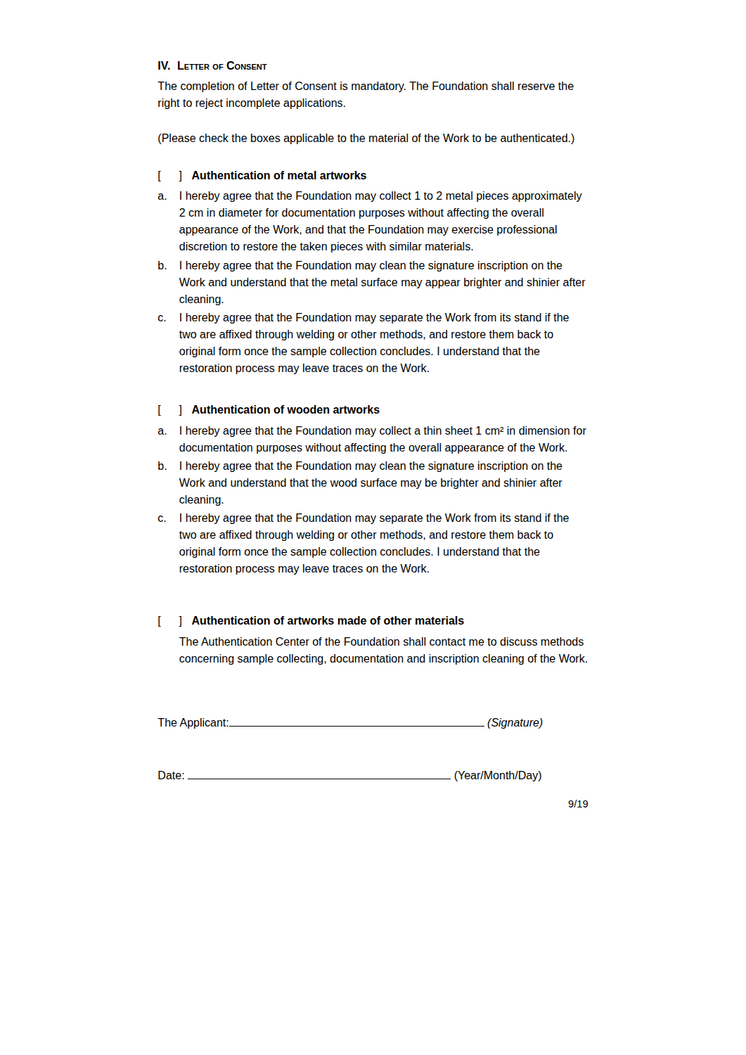IV. Letter of Consent
The completion of Letter of Consent is mandatory. The Foundation shall reserve the right to reject incomplete applications.
(Please check the boxes applicable to the material of the Work to be authenticated.)
[ ] Authentication of metal artworks
a. I hereby agree that the Foundation may collect 1 to 2 metal pieces approximately 2 cm in diameter for documentation purposes without affecting the overall appearance of the Work, and that the Foundation may exercise professional discretion to restore the taken pieces with similar materials.
b. I hereby agree that the Foundation may clean the signature inscription on the Work and understand that the metal surface may appear brighter and shinier after cleaning.
c. I hereby agree that the Foundation may separate the Work from its stand if the two are affixed through welding or other methods, and restore them back to original form once the sample collection concludes. I understand that the restoration process may leave traces on the Work.
[ ] Authentication of wooden artworks
a. I hereby agree that the Foundation may collect a thin sheet 1 cm² in dimension for documentation purposes without affecting the overall appearance of the Work.
b. I hereby agree that the Foundation may clean the signature inscription on the Work and understand that the wood surface may be brighter and shinier after cleaning.
c. I hereby agree that the Foundation may separate the Work from its stand if the two are affixed through welding or other methods, and restore them back to original form once the sample collection concludes. I understand that the restoration process may leave traces on the Work.
[ ] Authentication of artworks made of other materials
The Authentication Center of the Foundation shall contact me to discuss methods concerning sample collecting, documentation and inscription cleaning of the Work.
The Applicant: (Signature)
Date: (Year/Month/Day)
9/19